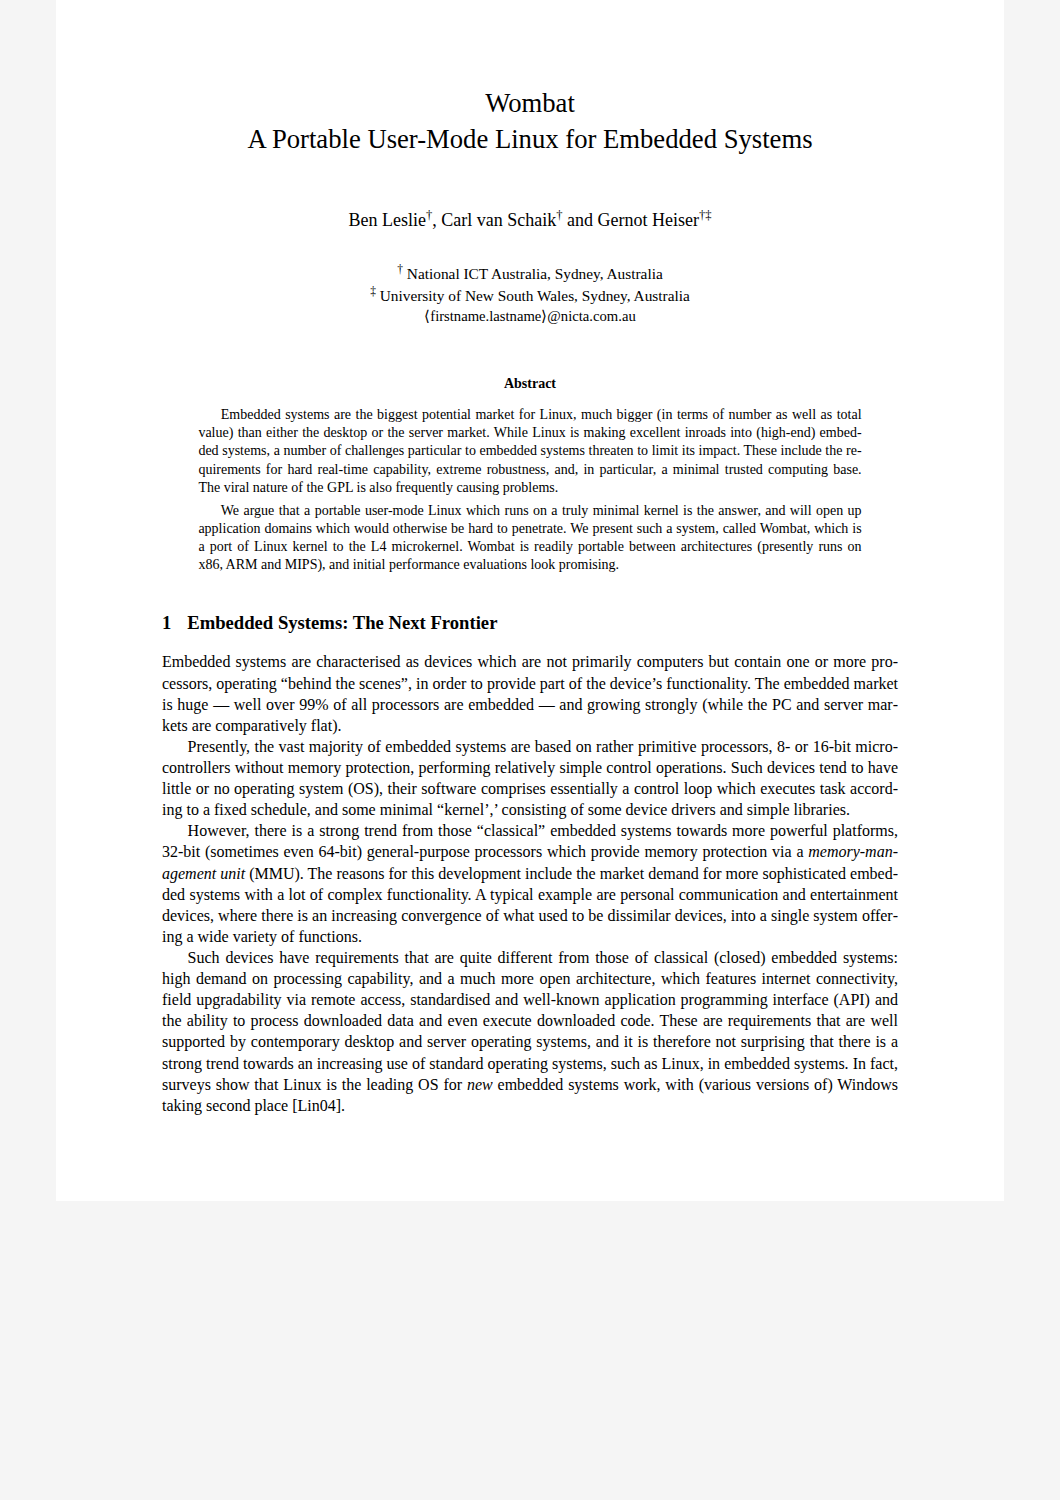Wombat
A Portable User-Mode Linux for Embedded Systems
Ben Leslie†, Carl van Schaik† and Gernot Heiser†‡
† National ICT Australia, Sydney, Australia
‡ University of New South Wales, Sydney, Australia
⟨firstname.lastname⟩@nicta.com.au
Abstract
Embedded systems are the biggest potential market for Linux, much bigger (in terms of number as well as total value) than either the desktop or the server market. While Linux is making excellent inroads into (high-end) embedded systems, a number of challenges particular to embedded systems threaten to limit its impact. These include the requirements for hard real-time capability, extreme robustness, and, in particular, a minimal trusted computing base. The viral nature of the GPL is also frequently causing problems.
We argue that a portable user-mode Linux which runs on a truly minimal kernel is the answer, and will open up application domains which would otherwise be hard to penetrate. We present such a system, called Wombat, which is a port of Linux kernel to the L4 microkernel. Wombat is readily portable between architectures (presently runs on x86, ARM and MIPS), and initial performance evaluations look promising.
1 Embedded Systems: The Next Frontier
Embedded systems are characterised as devices which are not primarily computers but contain one or more processors, operating “behind the scenes”, in order to provide part of the device’s functionality. The embedded market is huge — well over 99% of all processors are embedded — and growing strongly (while the PC and server markets are comparatively flat).
Presently, the vast majority of embedded systems are based on rather primitive processors, 8- or 16-bit micro-controllers without memory protection, performing relatively simple control operations. Such devices tend to have little or no operating system (OS), their software comprises essentially a control loop which executes task according to a fixed schedule, and some minimal “kernel’,’ consisting of some device drivers and simple libraries.
However, there is a strong trend from those “classical” embedded systems towards more powerful platforms, 32-bit (sometimes even 64-bit) general-purpose processors which provide memory protection via a memory-management unit (MMU). The reasons for this development include the market demand for more sophisticated embedded systems with a lot of complex functionality. A typical example are personal communication and entertainment devices, where there is an increasing convergence of what used to be dissimilar devices, into a single system offering a wide variety of functions.
Such devices have requirements that are quite different from those of classical (closed) embedded systems: high demand on processing capability, and a much more open architecture, which features internet connectivity, field upgradability via remote access, standardised and well-known application programming interface (API) and the ability to process downloaded data and even execute downloaded code. These are requirements that are well supported by contemporary desktop and server operating systems, and it is therefore not surprising that there is a strong trend towards an increasing use of standard operating systems, such as Linux, in embedded systems. In fact, surveys show that Linux is the leading OS for new embedded systems work, with (various versions of) Windows taking second place [Lin04].